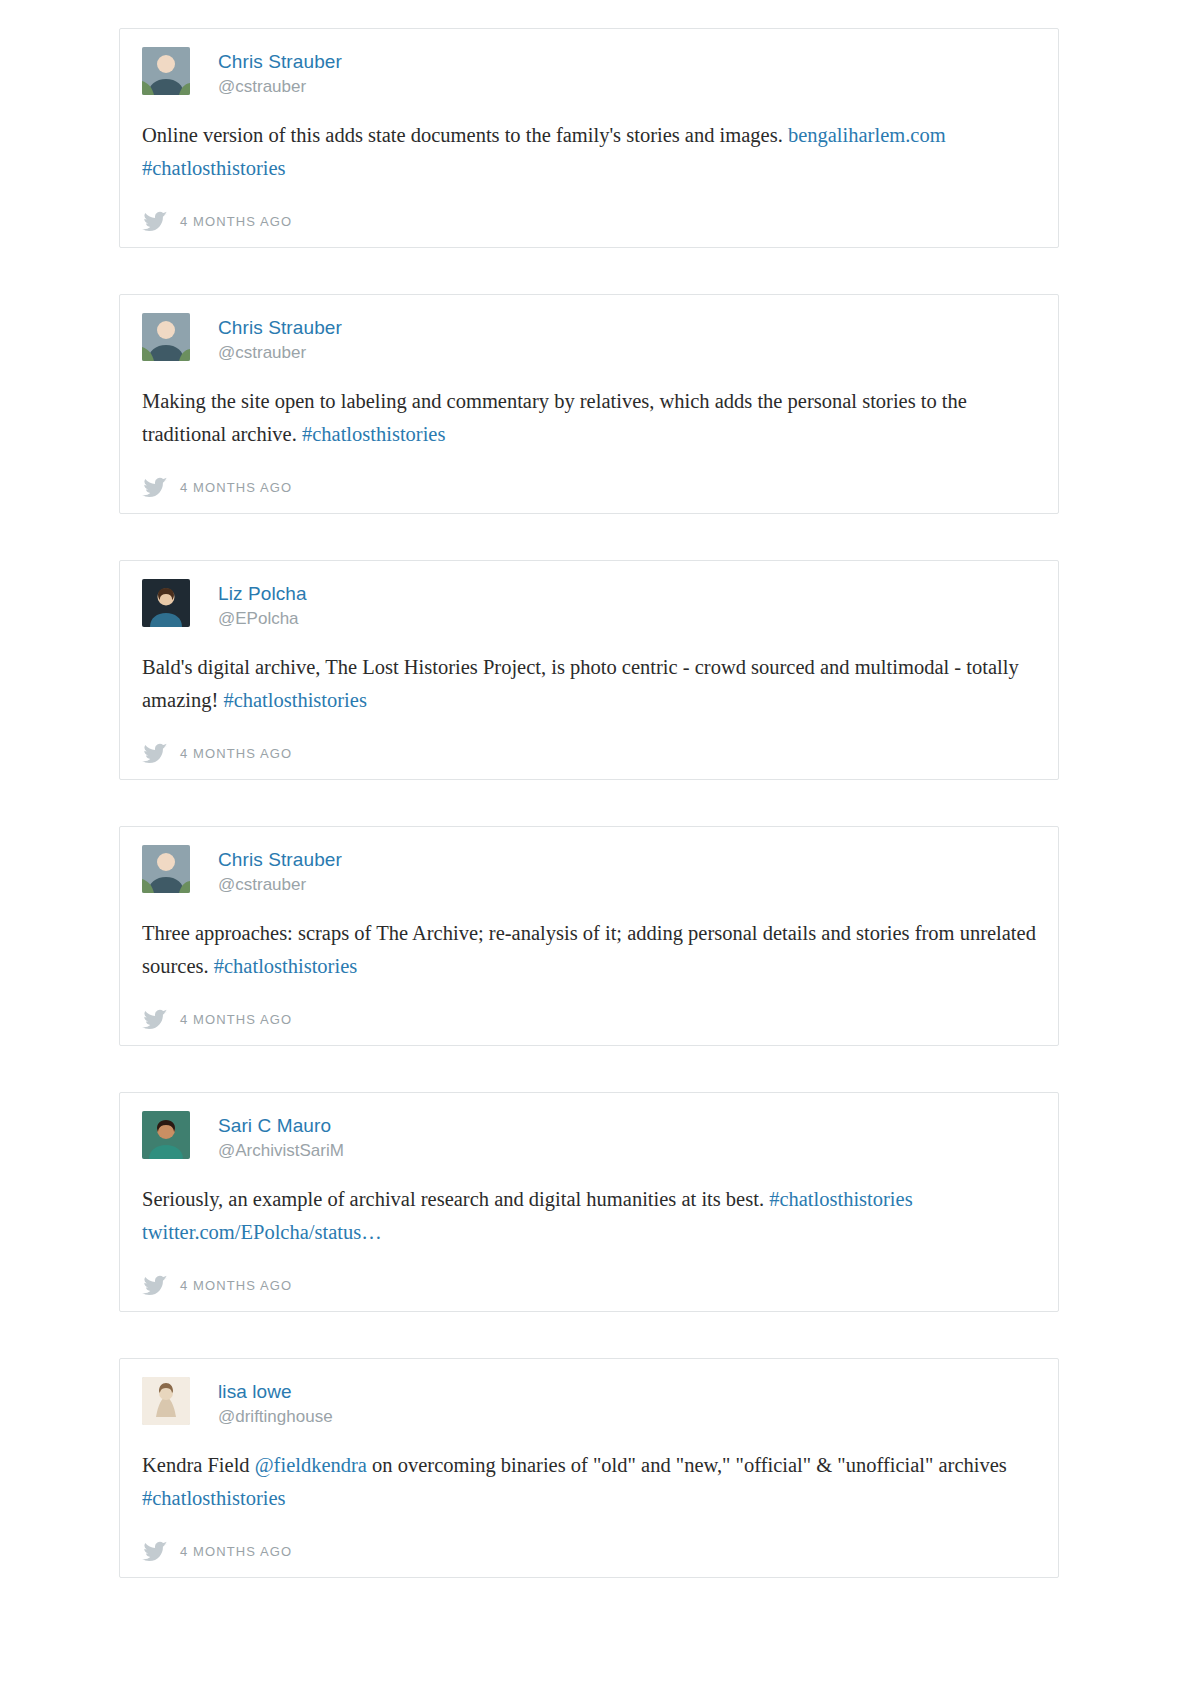Chris Strauber @cstrauber
Online version of this adds state documents to the family's stories and images. bengaliharlem.com #chatlosthistories
4 months ago
Chris Strauber @cstrauber
Making the site open to labeling and commentary by relatives, which adds the personal stories to the traditional archive. #chatlosthistories
4 months ago
Liz Polcha @EPolcha
Bald's digital archive, The Lost Histories Project, is photo centric - crowd sourced and multimodal - totally amazing! #chatlosthistories
4 months ago
Chris Strauber @cstrauber
Three approaches: scraps of The Archive; re-analysis of it; adding personal details and stories from unrelated sources. #chatlosthistories
4 months ago
Sari C Mauro @ArchivistSariM
Seriously, an example of archival research and digital humanities at its best. #chatlosthistories twitter.com/EPolcha/status…
4 months ago
lisa lowe @driftinghouse
Kendra Field @fieldkendra on overcoming binaries of "old" and "new," "official" & "unofficial" archives #chatlosthistories
4 months ago